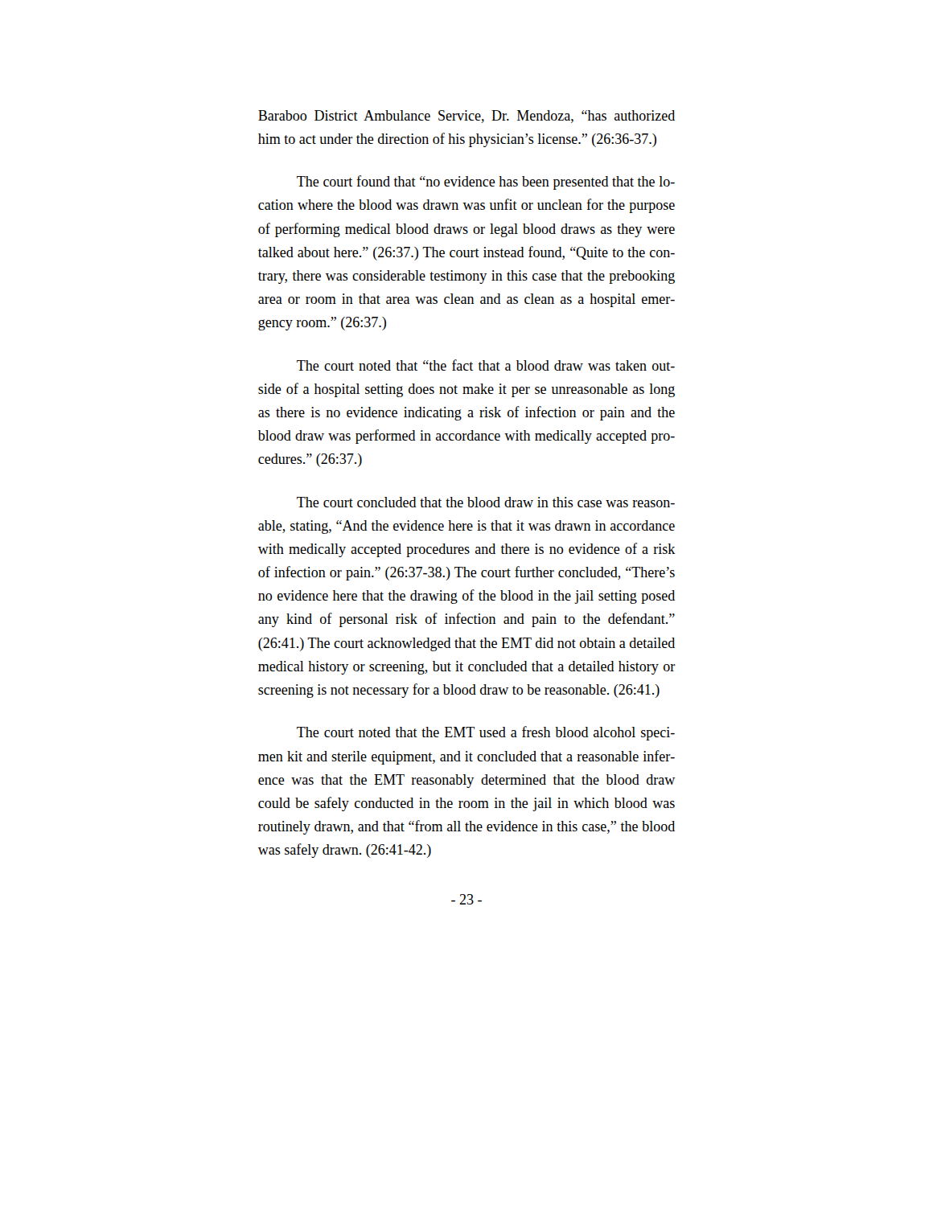Baraboo District Ambulance Service, Dr. Mendoza, “has authorized him to act under the direction of his physician’s license.” (26:36-37.)
The court found that “no evidence has been presented that the location where the blood was drawn was unfit or unclean for the purpose of performing medical blood draws or legal blood draws as they were talked about here.” (26:37.) The court instead found, “Quite to the contrary, there was considerable testimony in this case that the prebooking area or room in that area was clean and as clean as a hospital emergency room.” (26:37.)
The court noted that “the fact that a blood draw was taken outside of a hospital setting does not make it per se unreasonable as long as there is no evidence indicating a risk of infection or pain and the blood draw was performed in accordance with medically accepted procedures.” (26:37.)
The court concluded that the blood draw in this case was reasonable, stating, “And the evidence here is that it was drawn in accordance with medically accepted procedures and there is no evidence of a risk of infection or pain.” (26:37-38.) The court further concluded, “There’s no evidence here that the drawing of the blood in the jail setting posed any kind of personal risk of infection and pain to the defendant.” (26:41.) The court acknowledged that the EMT did not obtain a detailed medical history or screening, but it concluded that a detailed history or screening is not necessary for a blood draw to be reasonable. (26:41.)
The court noted that the EMT used a fresh blood alcohol specimen kit and sterile equipment, and it concluded that a reasonable inference was that the EMT reasonably determined that the blood draw could be safely conducted in the room in the jail in which blood was routinely drawn, and that “from all the evidence in this case,” the blood was safely drawn. (26:41-42.)
- 23 -